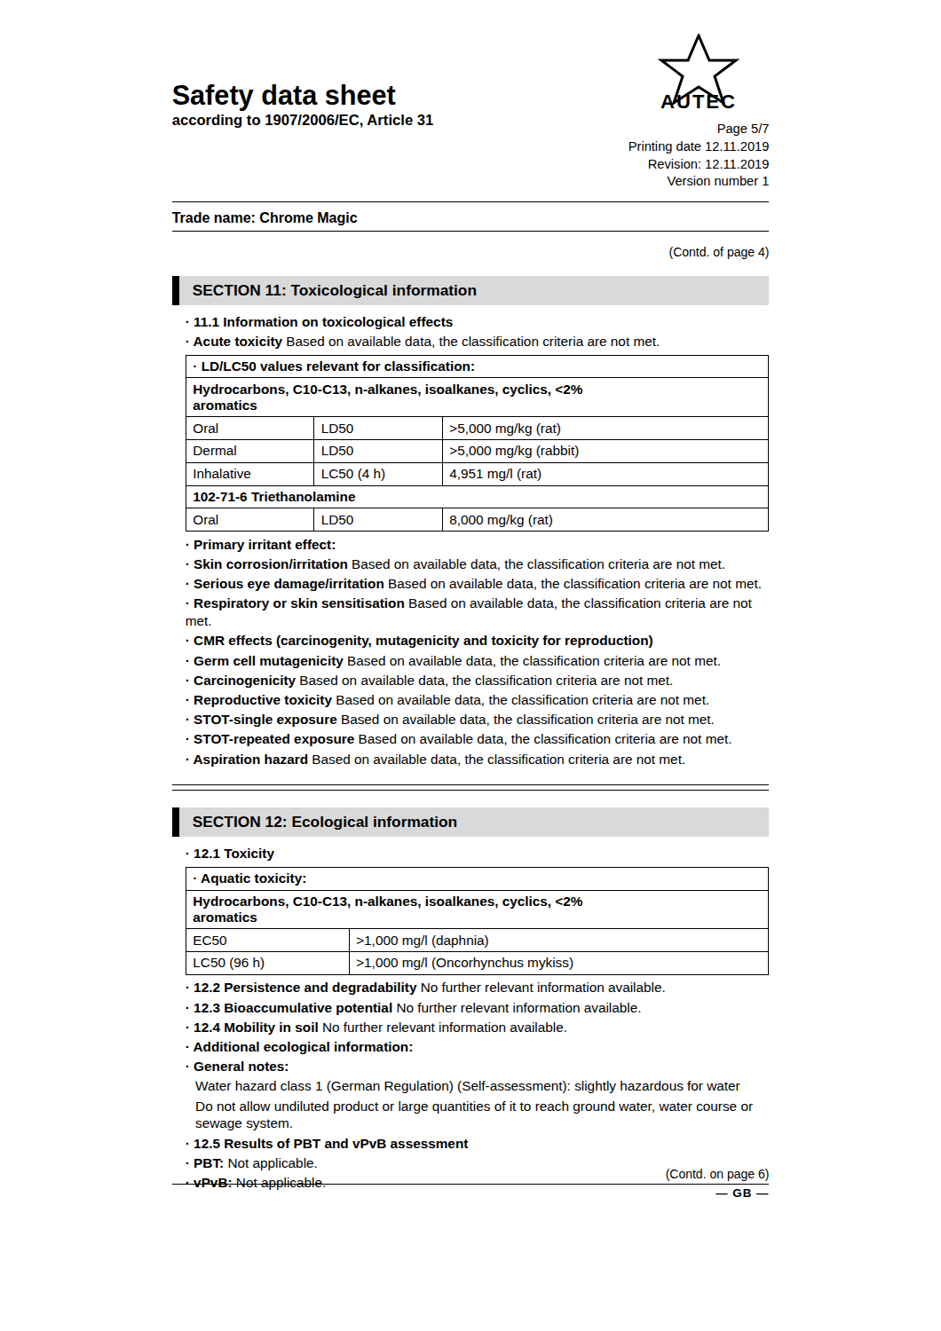AUTEC
Safety data sheet
according to 1907/2006/EC, Article 31
Page 5/7
Printing date 12.11.2019
Revision: 12.11.2019
Version number 1
Trade name: Chrome Magic
(Contd. of page 4)
SECTION 11: Toxicological information
11.1 Information on toxicological effects
Acute toxicity Based on available data, the classification criteria are not met.
| · LD/LC50 values relevant for classification: |
| Hydrocarbons, C10-C13, n-alkanes, isoalkanes, cyclics, <2% aromatics |
| Oral | LD50 | >5,000 mg/kg (rat) |
| Dermal | LD50 | >5,000 mg/kg (rabbit) |
| Inhalative | LC50 (4 h) | 4,951 mg/l (rat) |
| 102-71-6 Triethanolamine |
| Oral | LD50 | 8,000 mg/kg (rat) |
Primary irritant effect:
Skin corrosion/irritation Based on available data, the classification criteria are not met.
Serious eye damage/irritation Based on available data, the classification criteria are not met.
Respiratory or skin sensitisation Based on available data, the classification criteria are not met.
CMR effects (carcinogenity, mutagenicity and toxicity for reproduction)
Germ cell mutagenicity Based on available data, the classification criteria are not met.
Carcinogenicity Based on available data, the classification criteria are not met.
Reproductive toxicity Based on available data, the classification criteria are not met.
STOT-single exposure Based on available data, the classification criteria are not met.
STOT-repeated exposure Based on available data, the classification criteria are not met.
Aspiration hazard Based on available data, the classification criteria are not met.
SECTION 12: Ecological information
12.1 Toxicity
| · Aquatic toxicity: |
| Hydrocarbons, C10-C13, n-alkanes, isoalkanes, cyclics, <2% aromatics |
| EC50 | >1,000 mg/l (daphnia) |
| LC50 (96 h) | >1,000 mg/l (Oncorhynchus mykiss) |
12.2 Persistence and degradability No further relevant information available.
12.3 Bioaccumulative potential No further relevant information available.
12.4 Mobility in soil No further relevant information available.
Additional ecological information:
General notes:
Water hazard class 1 (German Regulation) (Self-assessment): slightly hazardous for water
Do not allow undiluted product or large quantities of it to reach ground water, water course or sewage system.
12.5 Results of PBT and vPvB assessment
PBT: Not applicable.
vPvB: Not applicable.
(Contd. on page 6)
GB —